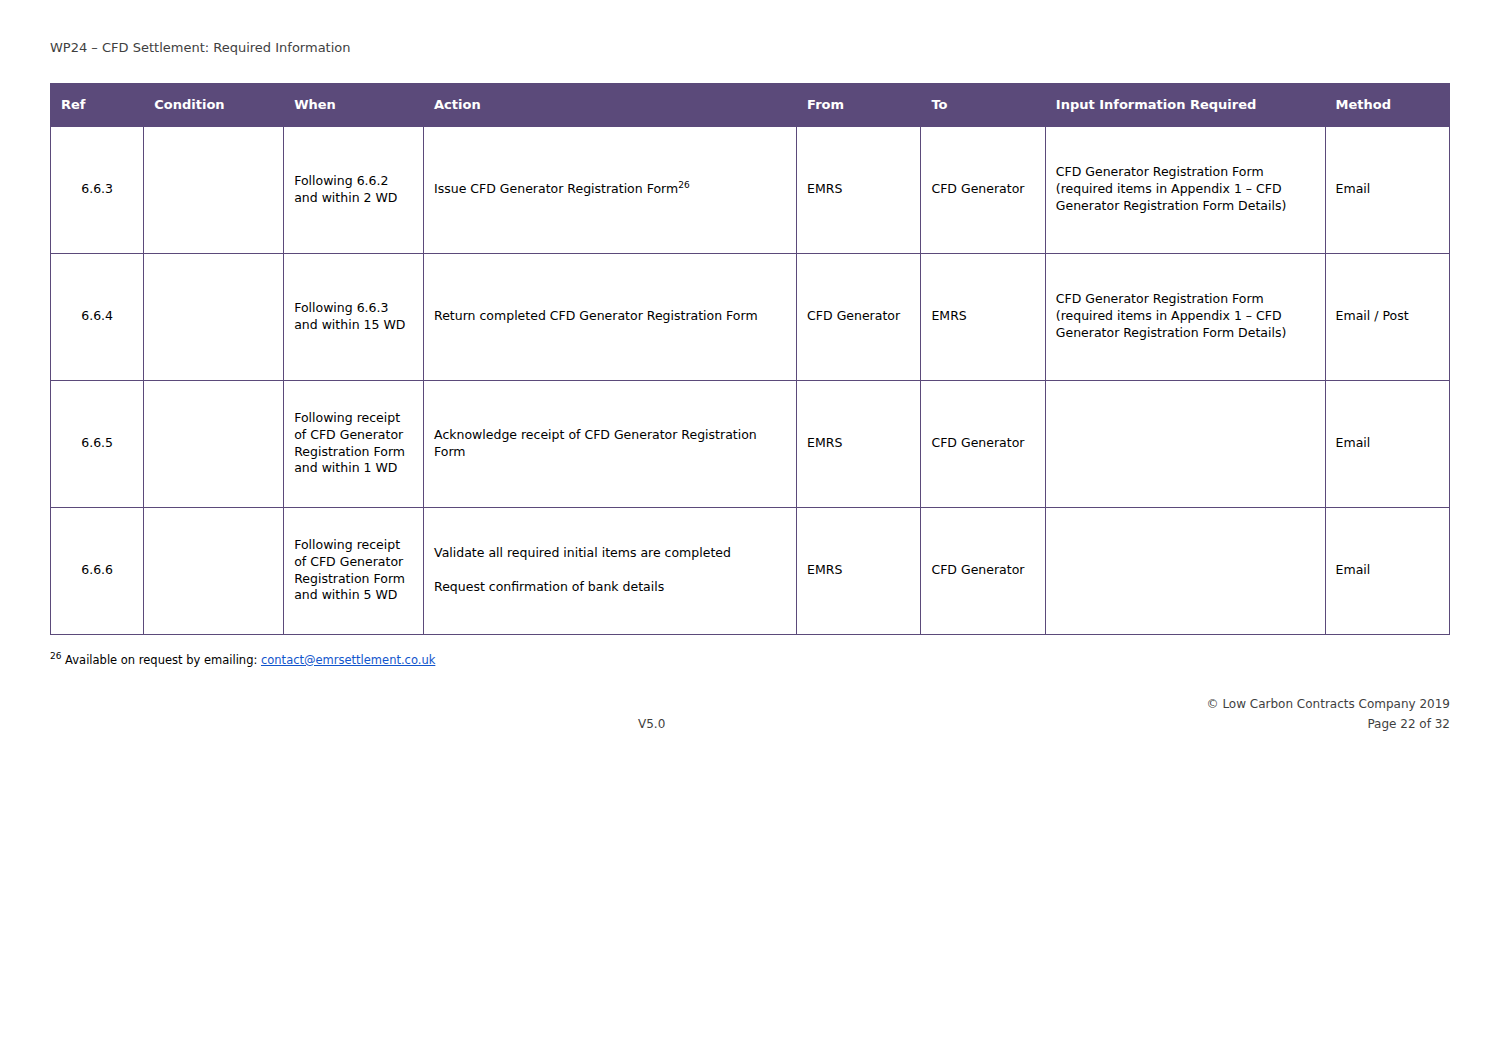WP24 – CFD Settlement: Required Information
| Ref | Condition | When | Action | From | To | Input Information Required | Method |
| --- | --- | --- | --- | --- | --- | --- | --- |
| 6.6.3 | | Following 6.6.2 and within 2 WD | Issue CFD Generator Registration Form 26 | EMRS | CFD Generator | CFD Generator Registration Form (required items in Appendix 1 – CFD Generator Registration Form Details) | Email |
| 6.6.4 | | Following 6.6.3 and within 15 WD | Return completed CFD Generator Registration Form | CFD Generator | EMRS | CFD Generator Registration Form (required items in Appendix 1 – CFD Generator Registration Form Details) | Email / Post |
| 6.6.5 | | Following receipt of CFD Generator Registration Form and within 1 WD | Acknowledge receipt of CFD Generator Registration Form | EMRS | CFD Generator | | Email |
| 6.6.6 | | Following receipt of CFD Generator Registration Form and within 5 WD | Validate all required initial items are completed Request confirmation of bank details | EMRS | CFD Generator | | Email |
26 Available on request by emailing: contact@emrsettlement.co.uk
© Low Carbon Contracts Company 2019
V5.0 Page 22 of 32